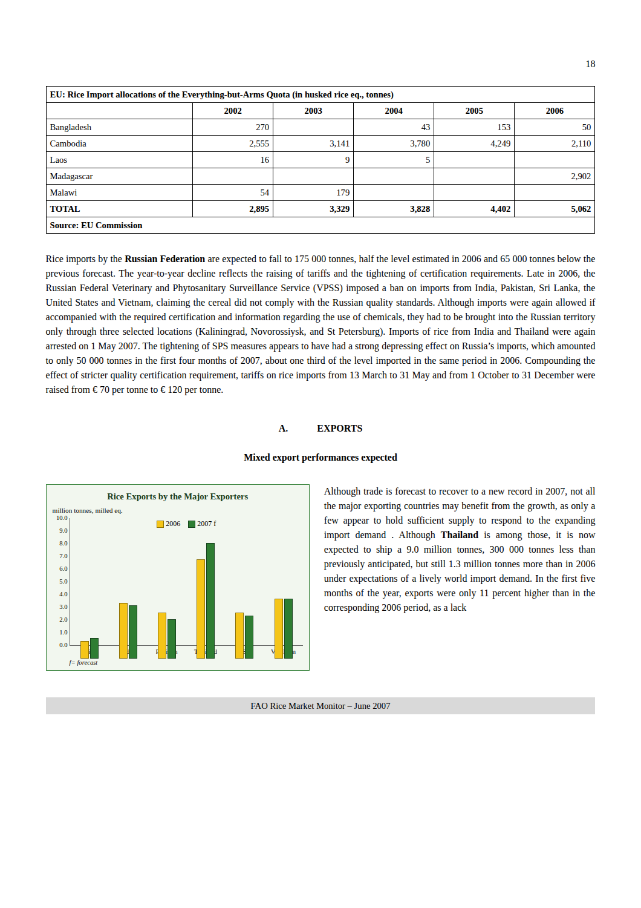18
EU: Rice Import allocations of the Everything-but-Arms Quota (in husked rice eq., tonnes)
| | 2002 | 2003 | 2004 | 2005 | 2006 |
| --- | --- | --- | --- | --- | --- |
| Bangladesh | 270 | | 43 | 153 | 50 |
| Cambodia | 2,555 | 3,141 | 3,780 | 4,249 | 2,110 |
| Laos | 16 | 9 | 5 | | |
| Madagascar | | | | | 2,902 |
| Malawi | 54 | 179 | | | |
| TOTAL | 2,895 | 3,329 | 3,828 | 4,402 | 5,062 |
| Source: EU Commission |
Rice imports by the Russian Federation are expected to fall to 175 000 tonnes, half the level estimated in 2006 and 65 000 tonnes below the previous forecast. The year-to-year decline reflects the raising of tariffs and the tightening of certification requirements. Late in 2006, the Russian Federal Veterinary and Phytosanitary Surveillance Service (VPSS) imposed a ban on imports from India, Pakistan, Sri Lanka, the United States and Vietnam, claiming the cereal did not comply with the Russian quality standards. Although imports were again allowed if accompanied with the required certification and information regarding the use of chemicals, they had to be brought into the Russian territory only through three selected locations (Kaliningrad, Novorossiysk, and St Petersburg). Imports of rice from India and Thailand were again arrested on 1 May 2007. The tightening of SPS measures appears to have had a strong depressing effect on Russia’s imports, which amounted to only 50 000 tonnes in the first four months of 2007, about one third of the level imported in the same period in 2006. Compounding the effect of stricter quality certification requirement, tariffs on rice imports from 13 March to 31 May and from 1 October to 31 December were raised from € 70 per tonne to € 120 per tonne.
A. EXPORTS
Mixed export performances expected
Rice Exports by the Major Exporters
million tonnes, milled eq.
10.0 9.0 8.0 7.0 6.0 5.0 4.0 3.0 2.0 1.0 0.0
2006 2007 f
China India Pakistan Thailand USA Viet Nam
f= forecast
Although trade is forecast to recover to a new record in 2007, not all the major exporting countries may benefit from the growth, as only a few appear to hold sufficient supply to respond to the expanding import demand . Although Thailand is among those, it is now expected to ship a 9.0 million tonnes, 300 000 tonnes less than previously anticipated, but still 1.3 million tonnes more than in 2006 under expectations of a lively world import demand. In the first five months of the year, exports were only 11 percent higher than in the corresponding 2006 period, as a lack
FAO Rice Market Monitor – June 2007